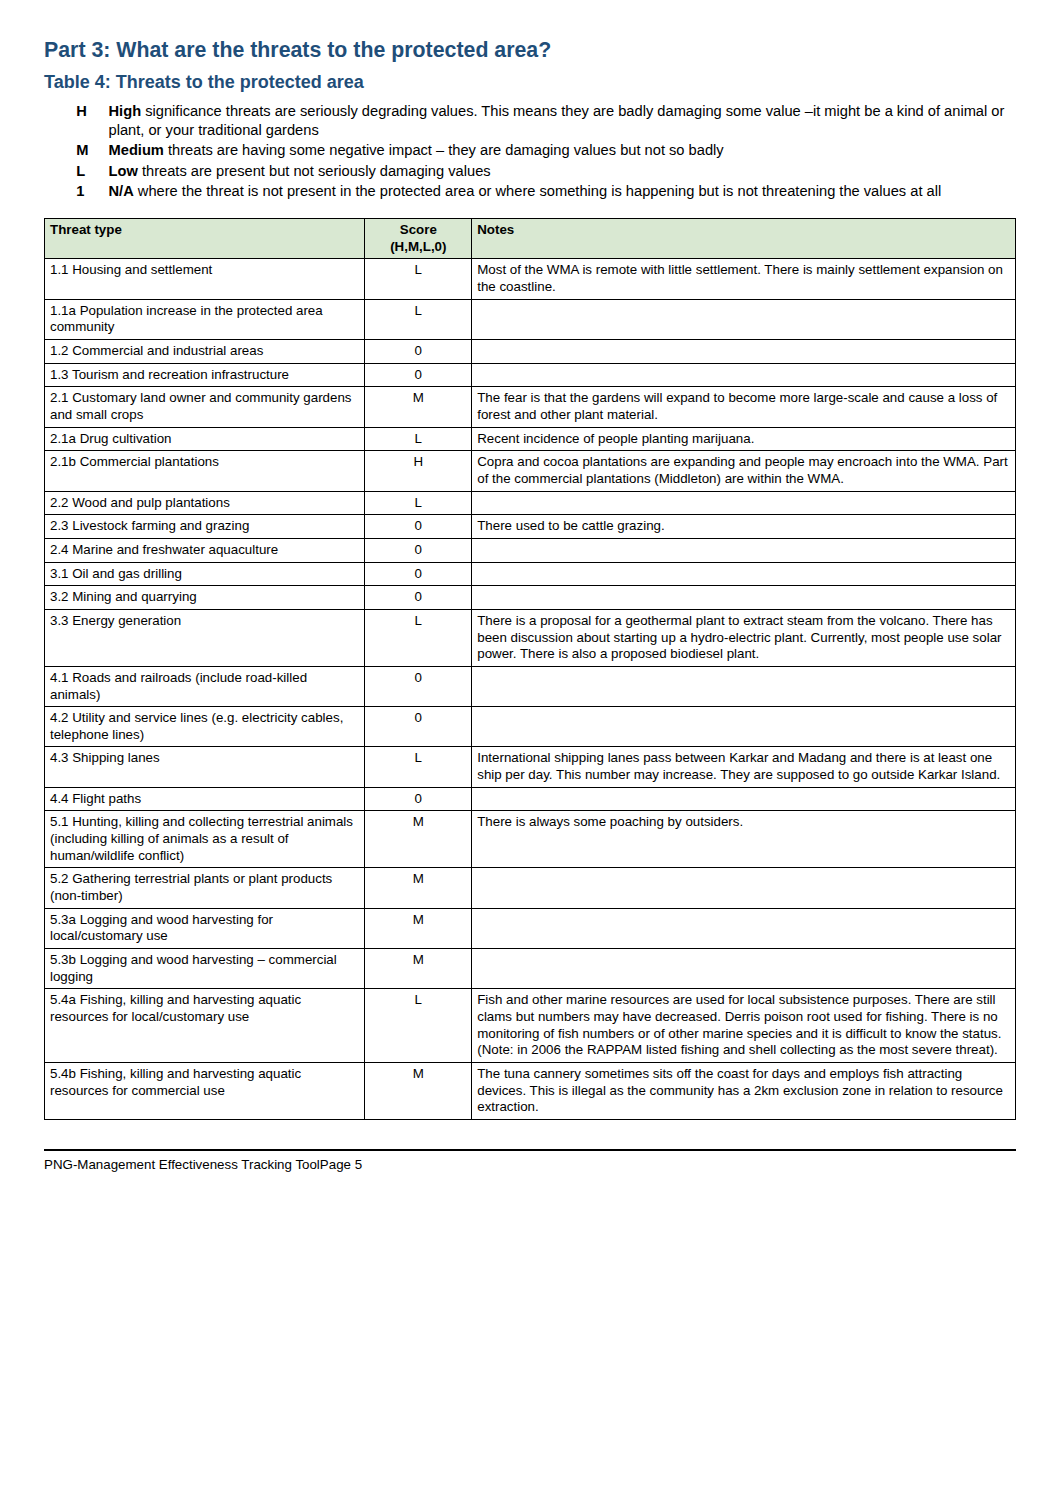Part 3: What are the threats to the protected area?
Table 4: Threats to the protected area
H
High significance threats are seriously degrading values. This means they are badly damaging some value –it might be a kind of animal or plant, or your traditional gardens
M
Medium threats are having some negative impact – they are damaging values but not so badly
L
Low threats are present but not seriously damaging values
1
N/A where the threat is not present in the protected area or where something is happening but is not threatening the values at all
| Threat type | Score (H,M,L,0) | Notes |
| --- | --- | --- |
| 1.1 Housing and settlement | L | Most of the WMA is remote with little settlement. There is mainly settlement expansion on the coastline. |
| 1.1a Population increase in the protected area community | L | |
| 1.2 Commercial and industrial areas | 0 | |
| 1.3 Tourism and recreation infrastructure | 0 | |
| 2.1 Customary land owner and community gardens and small crops | M | The fear is that the gardens will expand to become more large-scale and cause a loss of forest and other plant material. |
| 2.1a Drug cultivation | L | Recent incidence of people planting marijuana. |
| 2.1b Commercial plantations | H | Copra and cocoa plantations are expanding and people may encroach into the WMA. Part of the commercial plantations (Middleton) are within the WMA. |
| 2.2 Wood and pulp plantations | L | |
| 2.3 Livestock farming and grazing | 0 | There used to be cattle grazing. |
| 2.4 Marine and freshwater aquaculture | 0 | |
| 3.1 Oil and gas drilling | 0 | |
| 3.2 Mining and quarrying | 0 | |
| 3.3 Energy generation | L | There is a proposal for a geothermal plant to extract steam from the volcano. There has been discussion about starting up a hydro-electric plant. Currently, most people use solar power. There is also a proposed biodiesel plant. |
| 4.1 Roads and railroads (include road-killed animals) | 0 | |
| 4.2 Utility and service lines (e.g. electricity cables, telephone lines) | 0 | |
| 4.3 Shipping lanes | L | International shipping lanes pass between Karkar and Madang and there is at least one ship per day. This number may increase. They are supposed to go outside Karkar Island. |
| 4.4 Flight paths | 0 | |
| 5.1 Hunting, killing and collecting terrestrial animals (including killing of animals as a result of human/wildlife conflict) | M | There is always some poaching by outsiders. |
| 5.2 Gathering terrestrial plants or plant products (non-timber) | M | |
| 5.3a Logging and wood harvesting for local/customary use | M | |
| 5.3b Logging and wood harvesting – commercial logging | M | |
| 5.4a Fishing, killing and harvesting aquatic resources for local/customary use | L | Fish and other marine resources are used for local subsistence purposes. There are still clams but numbers may have decreased. Derris poison root used for fishing. There is no monitoring of fish numbers or of other marine species and it is difficult to know the status. (Note: in 2006 the RAPPAM listed fishing and shell collecting as the most severe threat). |
| 5.4b Fishing, killing and harvesting aquatic resources for commercial use | M | The tuna cannery sometimes sits off the coast for days and employs fish attracting devices. This is illegal as the community has a 2km exclusion zone in relation to resource extraction. |
PNG-Management Effectiveness Tracking ToolPage 5